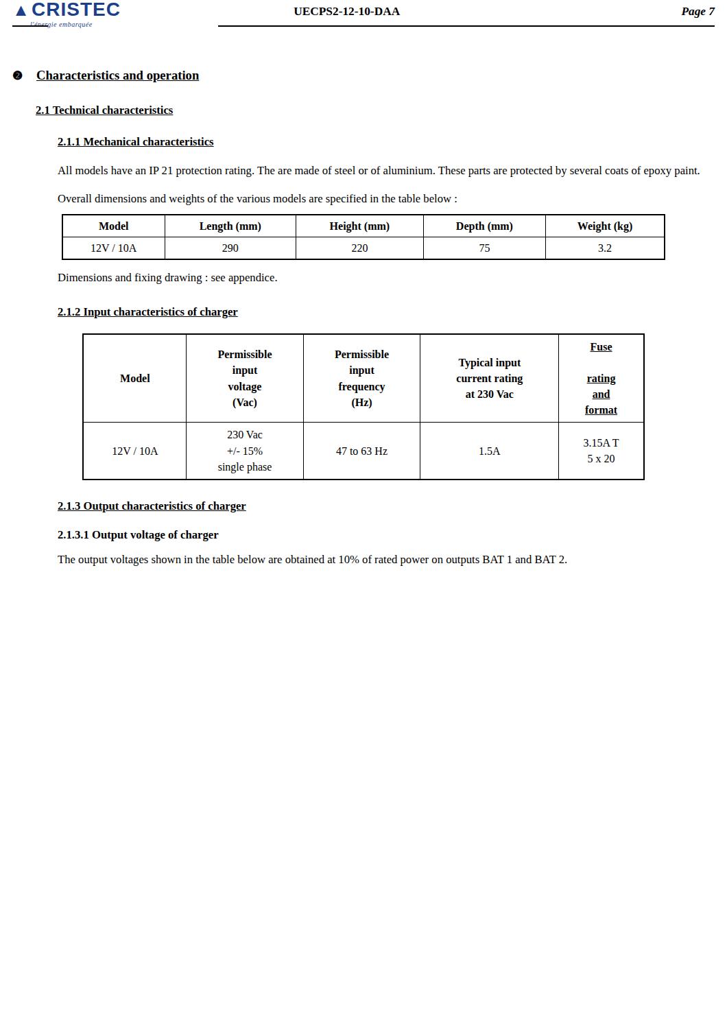▲CRISTEC
l'énergie embarquée
Page 7 UECPS2-12-10-DAA
❷ Characteristics and operation
2.1 Technical characteristics
2.1.1 Mechanical characteristics
All models have an IP 21 protection rating. The are made of steel or of aluminium. These parts are protected by several coats of epoxy paint.
Overall dimensions and weights of the various models are specified in the table below :
| Model | Length (mm) | Height (mm) | Depth (mm) | Weight (kg) |
| --- | --- | --- | --- | --- |
| 12V / 10A | 290 | 220 | 75 | 3.2 |
Dimensions and fixing drawing : see appendice.
2.1.2 Input characteristics of charger
| Model | Permissible input voltage (Vac) | Permissible input frequency (Hz) | Typical input current rating at 230 Vac | Fuse rating and format |
| --- | --- | --- | --- | --- |
| 12V / 10A | 230 Vac +/- 15% single phase | 47 to 63 Hz | 1.5A | 3.15A T 5 x 20 |
2.1.3 Output characteristics of charger
2.1.3.1 Output voltage of charger
The output voltages shown in the table below are obtained at 10% of rated power on outputs BAT 1 and BAT 2.